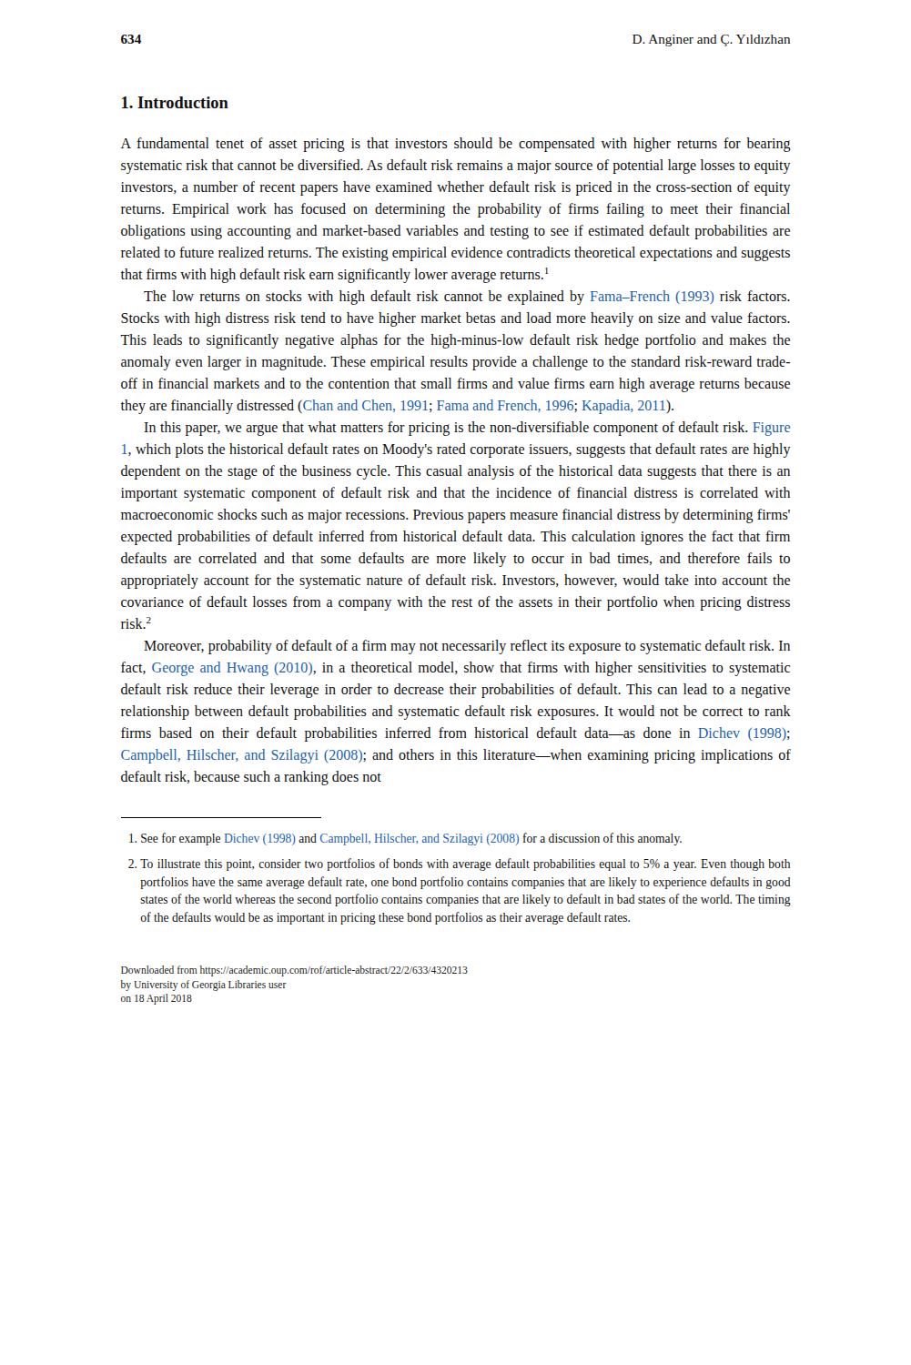634 D. Anginer and Ç. Yıldızhan
1. Introduction
A fundamental tenet of asset pricing is that investors should be compensated with higher returns for bearing systematic risk that cannot be diversified. As default risk remains a major source of potential large losses to equity investors, a number of recent papers have examined whether default risk is priced in the cross-section of equity returns. Empirical work has focused on determining the probability of firms failing to meet their financial obligations using accounting and market-based variables and testing to see if estimated default probabilities are related to future realized returns. The existing empirical evidence contradicts theoretical expectations and suggests that firms with high default risk earn significantly lower average returns.1
The low returns on stocks with high default risk cannot be explained by Fama–French (1993) risk factors. Stocks with high distress risk tend to have higher market betas and load more heavily on size and value factors. This leads to significantly negative alphas for the high-minus-low default risk hedge portfolio and makes the anomaly even larger in magnitude. These empirical results provide a challenge to the standard risk-reward trade-off in financial markets and to the contention that small firms and value firms earn high average returns because they are financially distressed (Chan and Chen, 1991; Fama and French, 1996; Kapadia, 2011).
In this paper, we argue that what matters for pricing is the non-diversifiable component of default risk. Figure 1, which plots the historical default rates on Moody's rated corporate issuers, suggests that default rates are highly dependent on the stage of the business cycle. This casual analysis of the historical data suggests that there is an important systematic component of default risk and that the incidence of financial distress is correlated with macroeconomic shocks such as major recessions. Previous papers measure financial distress by determining firms' expected probabilities of default inferred from historical default data. This calculation ignores the fact that firm defaults are correlated and that some defaults are more likely to occur in bad times, and therefore fails to appropriately account for the systematic nature of default risk. Investors, however, would take into account the covariance of default losses from a company with the rest of the assets in their portfolio when pricing distress risk.2
Moreover, probability of default of a firm may not necessarily reflect its exposure to systematic default risk. In fact, George and Hwang (2010), in a theoretical model, show that firms with higher sensitivities to systematic default risk reduce their leverage in order to decrease their probabilities of default. This can lead to a negative relationship between default probabilities and systematic default risk exposures. It would not be correct to rank firms based on their default probabilities inferred from historical default data—as done in Dichev (1998); Campbell, Hilscher, and Szilagyi (2008); and others in this literature—when examining pricing implications of default risk, because such a ranking does not
See for example Dichev (1998) and Campbell, Hilscher, and Szilagyi (2008) for a discussion of this anomaly.
To illustrate this point, consider two portfolios of bonds with average default probabilities equal to 5% a year. Even though both portfolios have the same average default rate, one bond portfolio contains companies that are likely to experience defaults in good states of the world whereas the second portfolio contains companies that are likely to default in bad states of the world. The timing of the defaults would be as important in pricing these bond portfolios as their average default rates.
Downloaded from https://academic.oup.com/rof/article-abstract/22/2/633/4320213
by University of Georgia Libraries user
on 18 April 2018